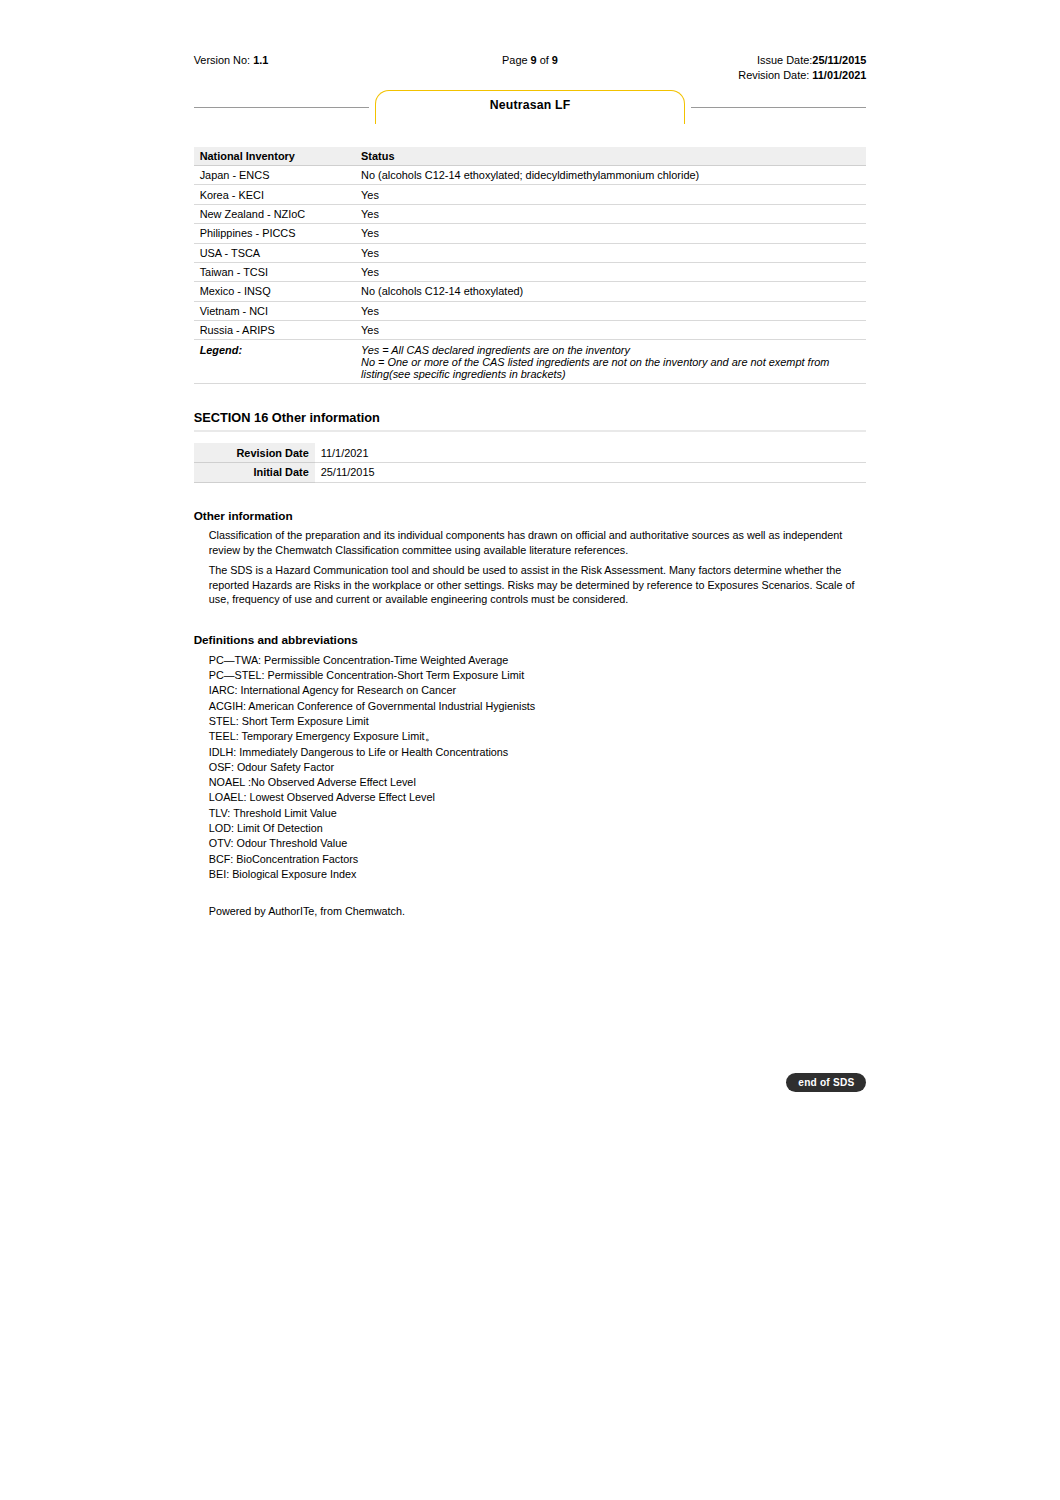Version No: 1.1
Page 9 of 9
Issue Date:25/11/2015
Revision Date: 11/01/2021
Neutrasan LF
| National Inventory | Status |
| --- | --- |
| Japan - ENCS | No (alcohols C12-14 ethoxylated; didecyldimethylammonium chloride) |
| Korea - KECI | Yes |
| New Zealand - NZIoC | Yes |
| Philippines - PICCS | Yes |
| USA - TSCA | Yes |
| Taiwan - TCSI | Yes |
| Mexico - INSQ | No (alcohols C12-14 ethoxylated) |
| Vietnam - NCI | Yes |
| Russia - ARIPS | Yes |
| Legend: | Yes = All CAS declared ingredients are on the inventory No = One or more of the CAS listed ingredients are not on the inventory and are not exempt from listing(see specific ingredients in brackets) |
SECTION 16 Other information
| Revision Date | 11/1/2021 |
| Initial Date | 25/11/2015 |
Other information
Classification of the preparation and its individual components has drawn on official and authoritative sources as well as independent review by the Chemwatch Classification committee using available literature references.
The SDS is a Hazard Communication tool and should be used to assist in the Risk Assessment. Many factors determine whether the reported Hazards are Risks in the workplace or other settings. Risks may be determined by reference to Exposures Scenarios. Scale of use, frequency of use and current or available engineering controls must be considered.
Definitions and abbreviations
PC―TWA: Permissible Concentration-Time Weighted Average
PC―STEL: Permissible Concentration-Short Term Exposure Limit
IARC: International Agency for Research on Cancer
ACGIH: American Conference of Governmental Industrial Hygienists
STEL: Short Term Exposure Limit
TEEL: Temporary Emergency Exposure Limit。
IDLH: Immediately Dangerous to Life or Health Concentrations
OSF: Odour Safety Factor
NOAEL :No Observed Adverse Effect Level
LOAEL: Lowest Observed Adverse Effect Level
TLV: Threshold Limit Value
LOD: Limit Of Detection
OTV: Odour Threshold Value
BCF: BioConcentration Factors
BEI: Biological Exposure Index
Powered by AuthorITe, from Chemwatch.
end of SDS